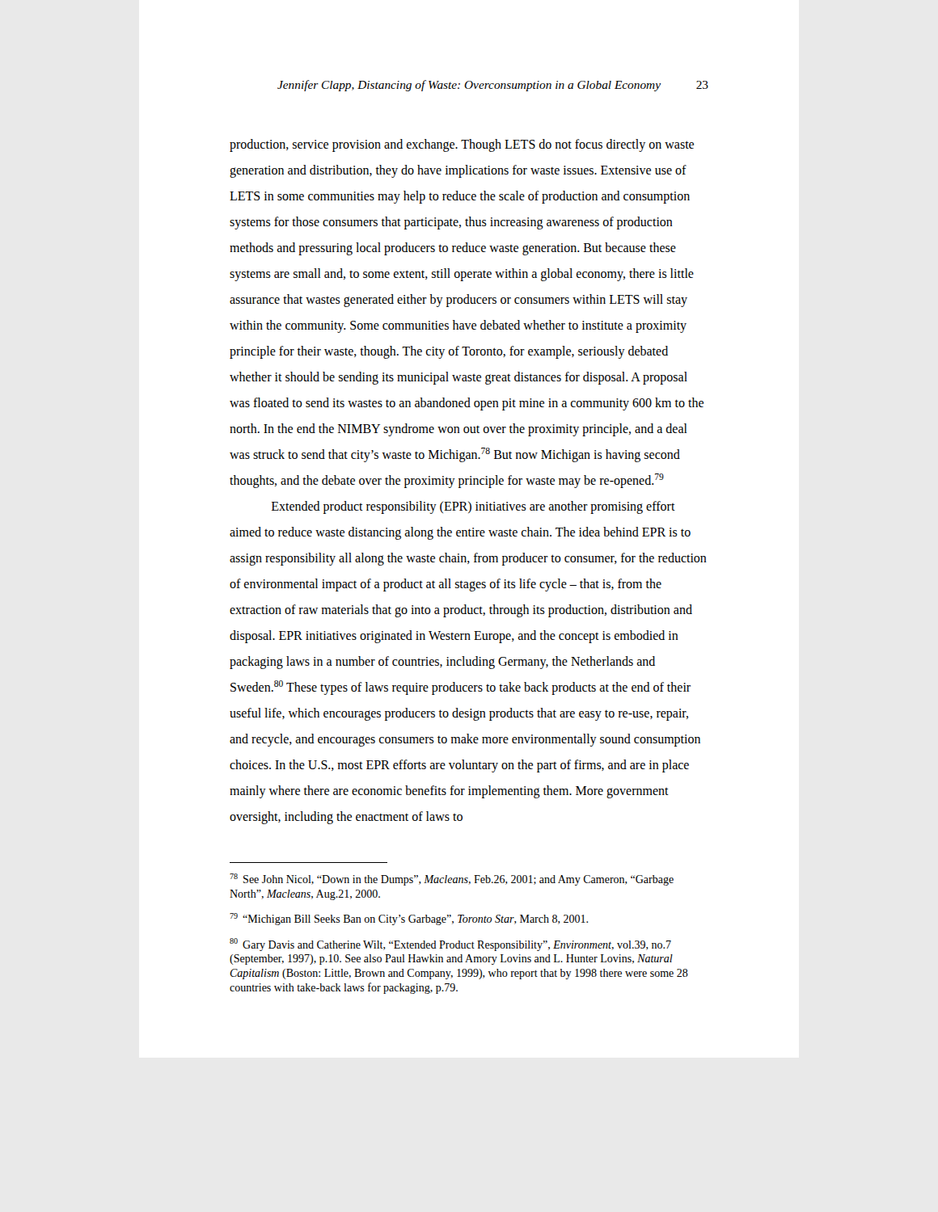Jennifer Clapp, Distancing of Waste: Overconsumption in a Global Economy 23
production, service provision and exchange. Though LETS do not focus directly on waste generation and distribution, they do have implications for waste issues. Extensive use of LETS in some communities may help to reduce the scale of production and consumption systems for those consumers that participate, thus increasing awareness of production methods and pressuring local producers to reduce waste generation. But because these systems are small and, to some extent, still operate within a global economy, there is little assurance that wastes generated either by producers or consumers within LETS will stay within the community. Some communities have debated whether to institute a proximity principle for their waste, though. The city of Toronto, for example, seriously debated whether it should be sending its municipal waste great distances for disposal. A proposal was floated to send its wastes to an abandoned open pit mine in a community 600 km to the north. In the end the NIMBY syndrome won out over the proximity principle, and a deal was struck to send that city’s waste to Michigan.78 But now Michigan is having second thoughts, and the debate over the proximity principle for waste may be re-opened.79
Extended product responsibility (EPR) initiatives are another promising effort aimed to reduce waste distancing along the entire waste chain. The idea behind EPR is to assign responsibility all along the waste chain, from producer to consumer, for the reduction of environmental impact of a product at all stages of its life cycle – that is, from the extraction of raw materials that go into a product, through its production, distribution and disposal. EPR initiatives originated in Western Europe, and the concept is embodied in packaging laws in a number of countries, including Germany, the Netherlands and Sweden.80 These types of laws require producers to take back products at the end of their useful life, which encourages producers to design products that are easy to re-use, repair, and recycle, and encourages consumers to make more environmentally sound consumption choices. In the U.S., most EPR efforts are voluntary on the part of firms, and are in place mainly where there are economic benefits for implementing them. More government oversight, including the enactment of laws to
78 See John Nicol, “Down in the Dumps”, Macleans, Feb.26, 2001; and Amy Cameron, “Garbage North”, Macleans, Aug.21, 2000.
79 “Michigan Bill Seeks Ban on City’s Garbage”, Toronto Star, March 8, 2001.
80 Gary Davis and Catherine Wilt, “Extended Product Responsibility”, Environment, vol.39, no.7 (September, 1997), p.10. See also Paul Hawkin and Amory Lovins and L. Hunter Lovins, Natural Capitalism (Boston: Little, Brown and Company, 1999), who report that by 1998 there were some 28 countries with take-back laws for packaging, p.79.